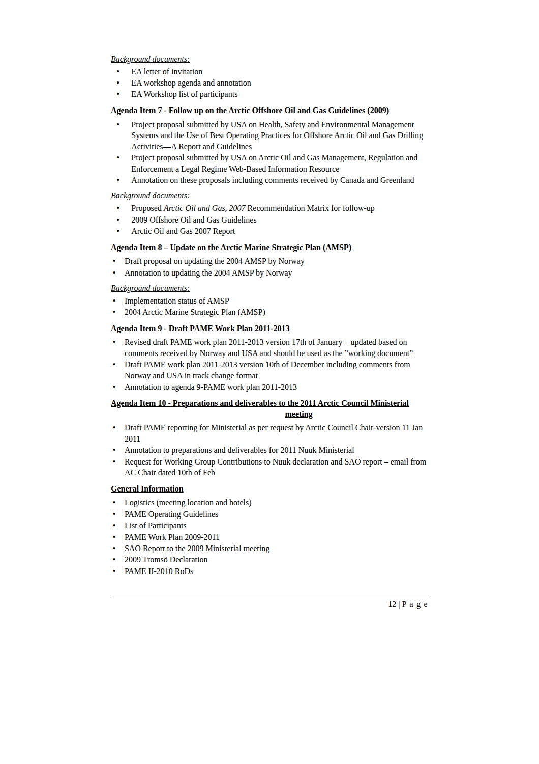Background documents:
EA letter of invitation
EA workshop agenda and annotation
EA Workshop list of participants
Agenda Item 7 - Follow up on the Arctic Offshore Oil and Gas Guidelines (2009)
Project proposal submitted by USA on Health, Safety and Environmental Management Systems and the Use of Best Operating Practices for Offshore Arctic Oil and Gas Drilling Activities—A Report and Guidelines
Project proposal submitted by USA on Arctic Oil and Gas Management, Regulation and Enforcement a Legal Regime Web-Based Information Resource
Annotation on these proposals including comments received by Canada and Greenland
Background documents:
Proposed Arctic Oil and Gas, 2007 Recommendation Matrix for follow-up
2009 Offshore Oil and Gas Guidelines
Arctic Oil and Gas 2007 Report
Agenda Item 8 – Update on the Arctic Marine Strategic Plan (AMSP)
Draft proposal on updating the 2004 AMSP by Norway
Annotation to updating the 2004 AMSP by Norway
Background documents:
Implementation status of AMSP
2004 Arctic Marine Strategic Plan (AMSP)
Agenda Item 9 - Draft PAME Work Plan 2011-2013
Revised draft PAME work plan 2011-2013 version 17th of January – updated based on comments received by Norway and USA and should be used as the ”working document”
Draft PAME work plan 2011-2013 version 10th of December including comments from Norway and USA in track change format
Annotation to agenda 9-PAME work plan 2011-2013
Agenda Item 10 - Preparations and deliverables to the 2011 Arctic Council Ministerialmeeting
Draft PAME reporting for Ministerial as per request by Arctic Council Chair-version 11 Jan 2011
Annotation to preparations and deliverables for 2011 Nuuk Ministerial
Request for Working Group Contributions to Nuuk declaration and SAO report – email from AC Chair dated 10th of Feb
General Information
Logistics (meeting location and hotels)
PAME Operating Guidelines
List of Participants
PAME Work Plan 2009-2011
SAO Report to the 2009 Ministerial meeting
2009 Tromsö Declaration
PAME II-2010 RoDs
12 | P a g e